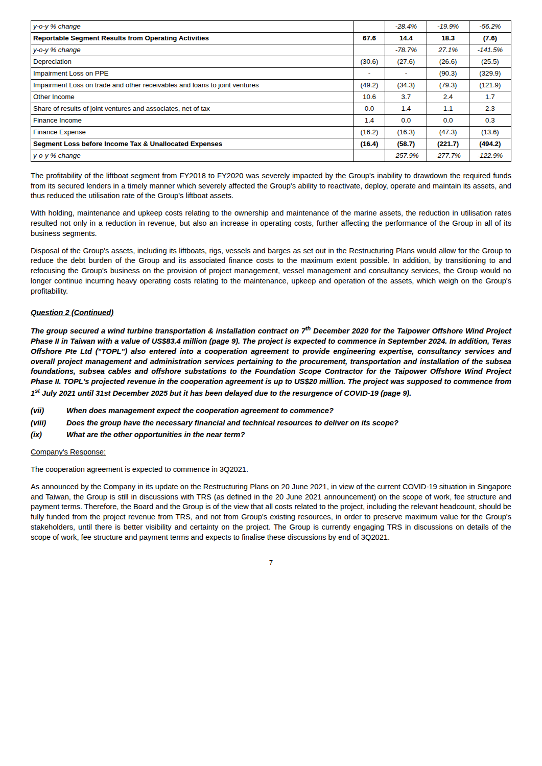| y-o-y % change | | -28.4% | -19.9% | -56.2% |
| Reportable Segment Results from Operating Activities | 67.6 | 14.4 | 18.3 | (7.6) |
| y-o-y % change | | -78.7% | 27.1% | -141.5% |
| Depreciation | (30.6) | (27.6) | (26.6) | (25.5) |
| Impairment Loss on PPE | - | - | (90.3) | (329.9) |
| Impairment Loss on trade and other receivables and loans to joint ventures | (49.2) | (34.3) | (79.3) | (121.9) |
| Other Income | 10.6 | 3.7 | 2.4 | 1.7 |
| Share of results of joint ventures and associates, net of tax | 0.0 | 1.4 | 1.1 | 2.3 |
| Finance Income | 1.4 | 0.0 | 0.0 | 0.3 |
| Finance Expense | (16.2) | (16.3) | (47.3) | (13.6) |
| Segment Loss before Income Tax & Unallocated Expenses | (16.4) | (58.7) | (221.7) | (494.2) |
| y-o-y % change | | -257.9% | -277.7% | -122.9% |
The profitability of the liftboat segment from FY2018 to FY2020 was severely impacted by the Group's inability to drawdown the required funds from its secured lenders in a timely manner which severely affected the Group's ability to reactivate, deploy, operate and maintain its assets, and thus reduced the utilisation rate of the Group's liftboat assets.
With holding, maintenance and upkeep costs relating to the ownership and maintenance of the marine assets, the reduction in utilisation rates resulted not only in a reduction in revenue, but also an increase in operating costs, further affecting the performance of the Group in all of its business segments.
Disposal of the Group's assets, including its liftboats, rigs, vessels and barges as set out in the Restructuring Plans would allow for the Group to reduce the debt burden of the Group and its associated finance costs to the maximum extent possible. In addition, by transitioning to and refocusing the Group's business on the provision of project management, vessel management and consultancy services, the Group would no longer continue incurring heavy operating costs relating to the maintenance, upkeep and operation of the assets, which weigh on the Group's profitability.
Question 2 (Continued)
The group secured a wind turbine transportation & installation contract on 7th December 2020 for the Taipower Offshore Wind Project Phase II in Taiwan with a value of US$83.4 million (page 9). The project is expected to commence in September 2024. In addition, Teras Offshore Pte Ltd ("TOPL") also entered into a cooperation agreement to provide engineering expertise, consultancy services and overall project management and administration services pertaining to the procurement, transportation and installation of the subsea foundations, subsea cables and offshore substations to the Foundation Scope Contractor for the Taipower Offshore Wind Project Phase II. TOPL's projected revenue in the cooperation agreement is up to US$20 million. The project was supposed to commence from 1st July 2021 until 31st December 2025 but it has been delayed due to the resurgence of COVID-19 (page 9).
(vii) When does management expect the cooperation agreement to commence?
(viii) Does the group have the necessary financial and technical resources to deliver on its scope?
(ix) What are the other opportunities in the near term?
Company's Response:
The cooperation agreement is expected to commence in 3Q2021.
As announced by the Company in its update on the Restructuring Plans on 20 June 2021, in view of the current COVID-19 situation in Singapore and Taiwan, the Group is still in discussions with TRS (as defined in the 20 June 2021 announcement) on the scope of work, fee structure and payment terms. Therefore, the Board and the Group is of the view that all costs related to the project, including the relevant headcount, should be fully funded from the project revenue from TRS, and not from Group's existing resources, in order to preserve maximum value for the Group's stakeholders, until there is better visibility and certainty on the project. The Group is currently engaging TRS in discussions on details of the scope of work, fee structure and payment terms and expects to finalise these discussions by end of 3Q2021.
7